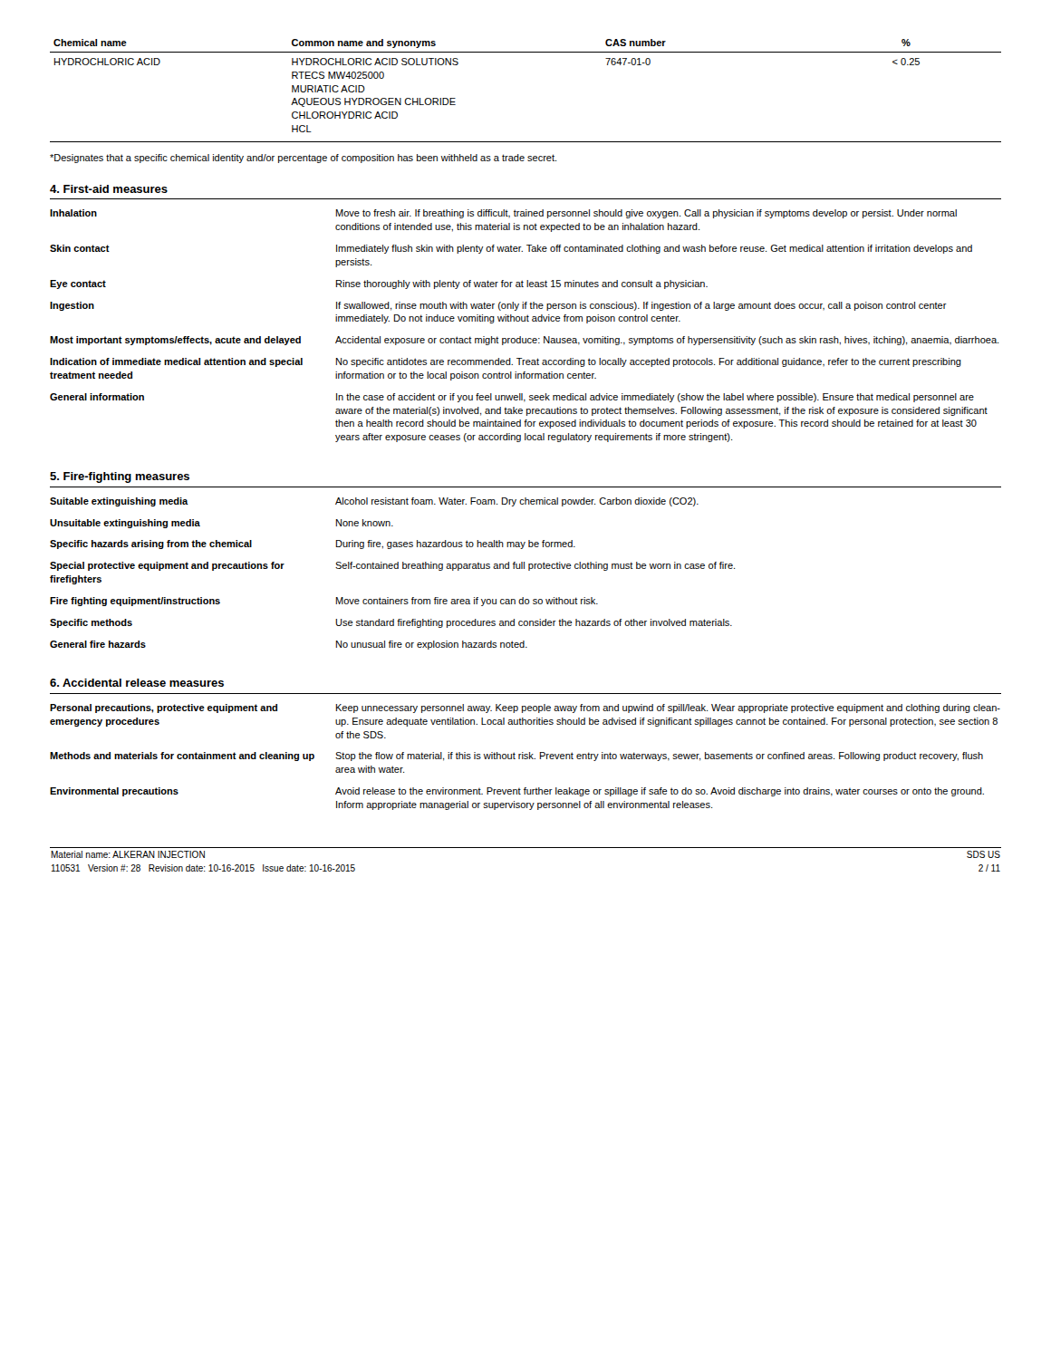| Chemical name | Common name and synonyms | CAS number | % |
| --- | --- | --- | --- |
| HYDROCHLORIC ACID | HYDROCHLORIC ACID SOLUTIONS RTECS MW4025000 MURIATIC ACID AQUEOUS HYDROGEN CHLORIDE CHLOROHYDRIC ACID HCL | 7647-01-0 | < 0.25 |
*Designates that a specific chemical identity and/or percentage of composition has been withheld as a trade secret.
4. First-aid measures
| Inhalation | Move to fresh air. If breathing is difficult, trained personnel should give oxygen. Call a physician if symptoms develop or persist. Under normal conditions of intended use, this material is not expected to be an inhalation hazard. |
| Skin contact | Immediately flush skin with plenty of water. Take off contaminated clothing and wash before reuse. Get medical attention if irritation develops and persists. |
| Eye contact | Rinse thoroughly with plenty of water for at least 15 minutes and consult a physician. |
| Ingestion | If swallowed, rinse mouth with water (only if the person is conscious). If ingestion of a large amount does occur, call a poison control center immediately. Do not induce vomiting without advice from poison control center. |
| Most important symptoms/effects, acute and delayed | Accidental exposure or contact might produce: Nausea, vomiting., symptoms of hypersensitivity (such as skin rash, hives, itching), anaemia, diarrhoea. |
| Indication of immediate medical attention and special treatment needed | No specific antidotes are recommended. Treat according to locally accepted protocols. For additional guidance, refer to the current prescribing information or to the local poison control information center. |
| General information | In the case of accident or if you feel unwell, seek medical advice immediately (show the label where possible). Ensure that medical personnel are aware of the material(s) involved, and take precautions to protect themselves. Following assessment, if the risk of exposure is considered significant then a health record should be maintained for exposed individuals to document periods of exposure. This record should be retained for at least 30 years after exposure ceases (or according local regulatory requirements if more stringent). |
5. Fire-fighting measures
| Suitable extinguishing media | Alcohol resistant foam. Water. Foam. Dry chemical powder. Carbon dioxide (CO2). |
| Unsuitable extinguishing media | None known. |
| Specific hazards arising from the chemical | During fire, gases hazardous to health may be formed. |
| Special protective equipment and precautions for firefighters | Self-contained breathing apparatus and full protective clothing must be worn in case of fire. |
| Fire fighting equipment/instructions | Move containers from fire area if you can do so without risk. |
| Specific methods | Use standard firefighting procedures and consider the hazards of other involved materials. |
| General fire hazards | No unusual fire or explosion hazards noted. |
6. Accidental release measures
| Personal precautions, protective equipment and emergency procedures | Keep unnecessary personnel away. Keep people away from and upwind of spill/leak. Wear appropriate protective equipment and clothing during clean-up. Ensure adequate ventilation. Local authorities should be advised if significant spillages cannot be contained. For personal protection, see section 8 of the SDS. |
| Methods and materials for containment and cleaning up | Stop the flow of material, if this is without risk. Prevent entry into waterways, sewer, basements or confined areas. Following product recovery, flush area with water. |
| Environmental precautions | Avoid release to the environment. Prevent further leakage or spillage if safe to do so. Avoid discharge into drains, water courses or onto the ground. Inform appropriate managerial or supervisory personnel of all environmental releases. |
| Material name: ALKERAN INJECTION | SDS US |
| 110531 Version #: 28 Revision date: 10-16-2015 Issue date: 10-16-2015 | 2 / 11 |